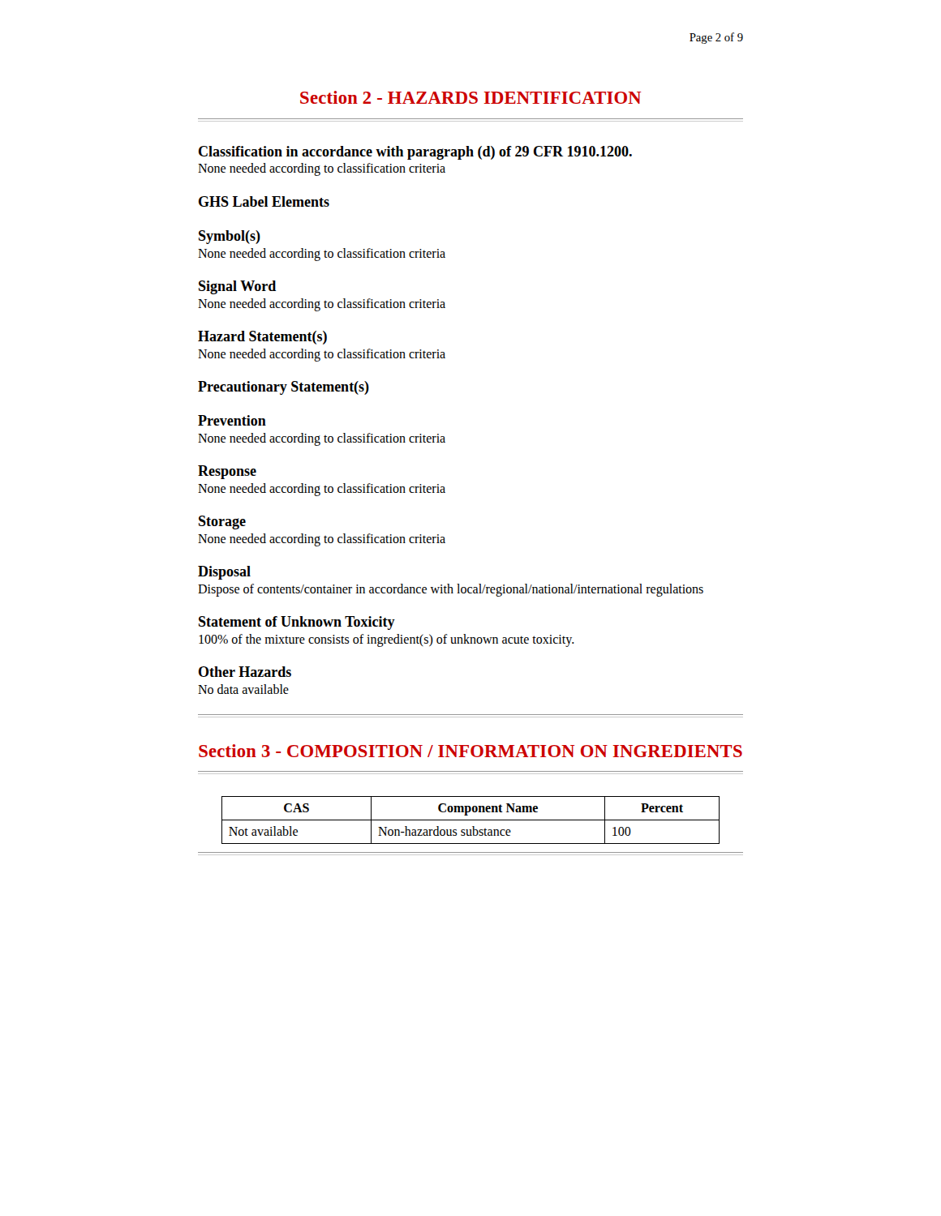Page 2 of 9
Section 2 - HAZARDS IDENTIFICATION
Classification in accordance with paragraph (d) of 29 CFR 1910.1200.
None needed according to classification criteria
GHS Label Elements
Symbol(s)
None needed according to classification criteria
Signal Word
None needed according to classification criteria
Hazard Statement(s)
None needed according to classification criteria
Precautionary Statement(s)
Prevention
None needed according to classification criteria
Response
None needed according to classification criteria
Storage
None needed according to classification criteria
Disposal
Dispose of contents/container in accordance with local/regional/national/international regulations
Statement of Unknown Toxicity
100% of the mixture consists of ingredient(s) of unknown acute toxicity.
Other Hazards
No data available
Section 3 - COMPOSITION / INFORMATION ON INGREDIENTS
| CAS | Component Name | Percent |
| --- | --- | --- |
| Not available | Non-hazardous substance | 100 |